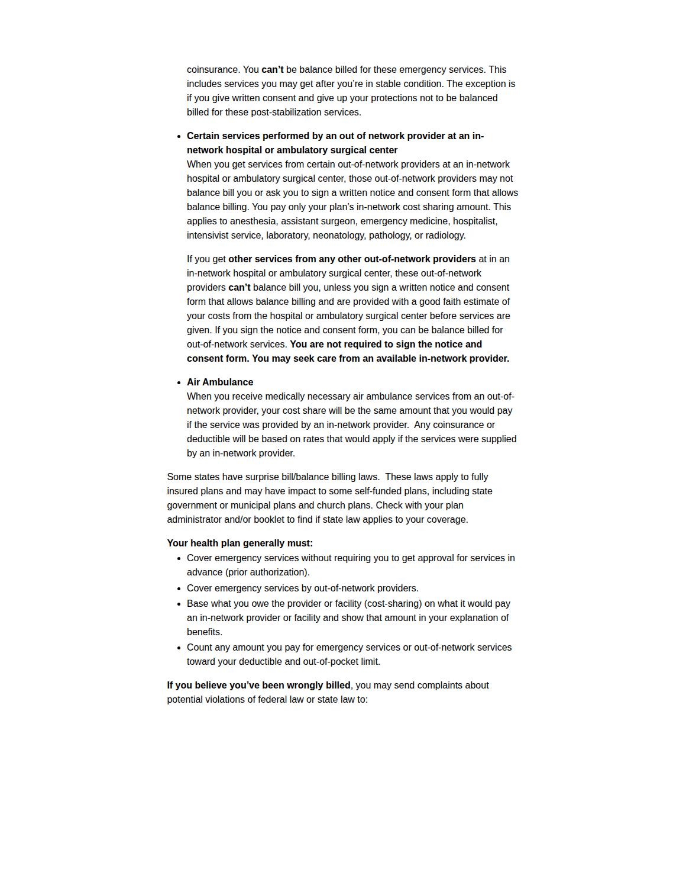coinsurance. You can’t be balance billed for these emergency services. This includes services you may get after you’re in stable condition. The exception is if you give written consent and give up your protections not to be balanced billed for these post-stabilization services.
Certain services performed by an out of network provider at an in-network hospital or ambulatory surgical center
When you get services from certain out-of-network providers at an in-network hospital or ambulatory surgical center, those out-of-network providers may not balance bill you or ask you to sign a written notice and consent form that allows balance billing. You pay only your plan’s in-network cost sharing amount. This applies to anesthesia, assistant surgeon, emergency medicine, hospitalist, intensivist service, laboratory, neonatology, pathology, or radiology.
If you get other services from any other out-of-network providers at in an in-network hospital or ambulatory surgical center, these out-of-network providers can’t balance bill you, unless you sign a written notice and consent form that allows balance billing and are provided with a good faith estimate of your costs from the hospital or ambulatory surgical center before services are given. If you sign the notice and consent form, you can be balance billed for out-of-network services. You are not required to sign the notice and consent form. You may seek care from an available in-network provider.
Air Ambulance
When you receive medically necessary air ambulance services from an out-of-network provider, your cost share will be the same amount that you would pay if the service was provided by an in-network provider. Any coinsurance or deductible will be based on rates that would apply if the services were supplied by an in-network provider.
Some states have surprise bill/balance billing laws. These laws apply to fully insured plans and may have impact to some self-funded plans, including state government or municipal plans and church plans. Check with your plan administrator and/or booklet to find if state law applies to your coverage.
Your health plan generally must:
Cover emergency services without requiring you to get approval for services in advance (prior authorization).
Cover emergency services by out-of-network providers.
Base what you owe the provider or facility (cost-sharing) on what it would pay an in-network provider or facility and show that amount in your explanation of benefits.
Count any amount you pay for emergency services or out-of-network services toward your deductible and out-of-pocket limit.
If you believe you’ve been wrongly billed, you may send complaints about potential violations of federal law or state law to: